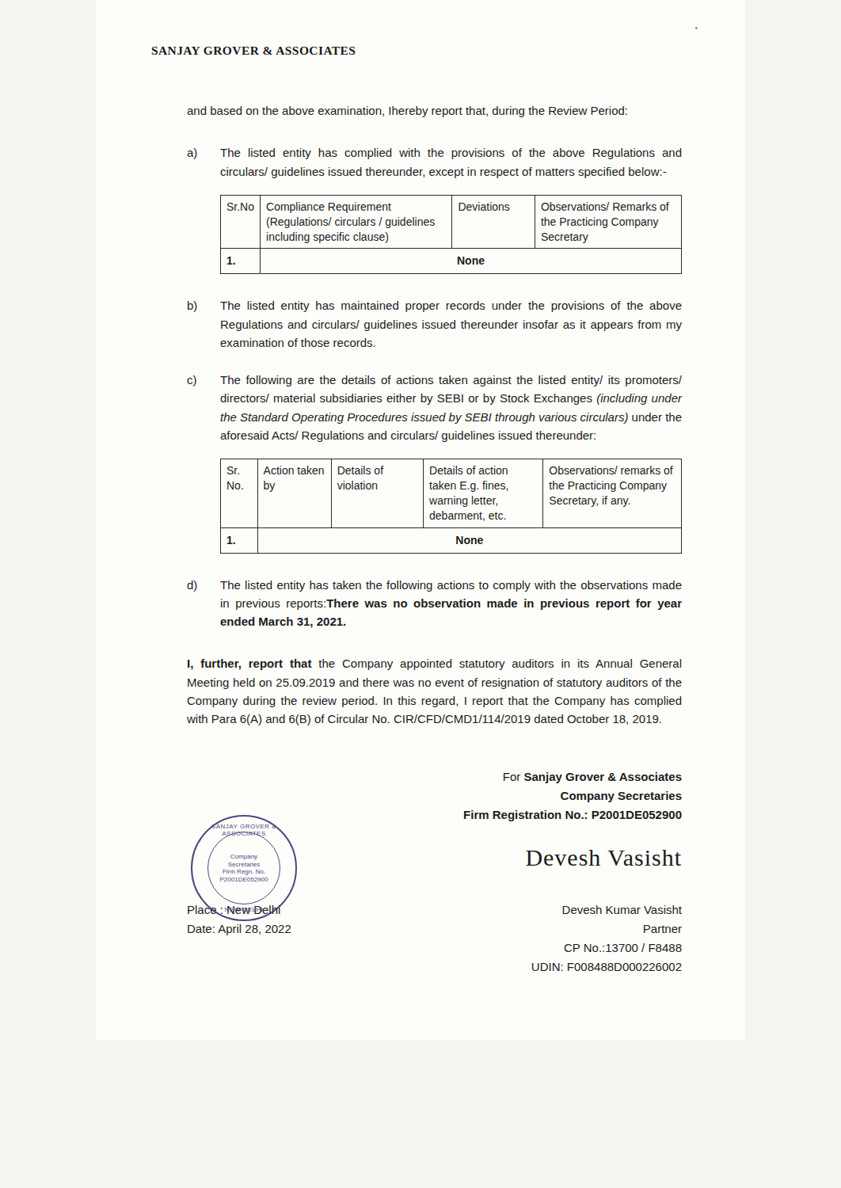•
SANJAY GROVER & ASSOCIATES
and based on the above examination, Ihereby report that, during the Review Period:
a) The listed entity has complied with the provisions of the above Regulations and circulars/ guidelines issued thereunder, except in respect of matters specified below:-
| Sr.No | Compliance Requirement (Regulations/ circulars / guidelines including specific clause) | Deviations | Observations/ Remarks of the Practicing Company Secretary |
| 1. | None |
b) The listed entity has maintained proper records under the provisions of the above Regulations and circulars/ guidelines issued thereunder insofar as it appears from my examination of those records.
c) The following are the details of actions taken against the listed entity/ its promoters/ directors/ material subsidiaries either by SEBI or by Stock Exchanges (including under the Standard Operating Procedures issued by SEBI through various circulars) under the aforesaid Acts/ Regulations and circulars/ guidelines issued thereunder:
| Sr. No. | Action taken by | Details of violation | Details of action taken E.g. fines, warning letter, debarment, etc. | Observations/ remarks of the Practicing Company Secretary, if any. |
| 1. | None |
d) The listed entity has taken the following actions to comply with the observations made in previous reports:There was no observation made in previous report for year ended March 31, 2021.
I, further, report that the Company appointed statutory auditors in its Annual General Meeting held on 25.09.2019 and there was no event of resignation of statutory auditors of the Company during the review period. In this regard, I report that the Company has complied with Para 6(A) and 6(B) of Circular No. CIR/CFD/CMD1/114/2019 dated October 18, 2019.
For Sanjay Grover & Associates
Company Secretaries
Firm Registration No.: P2001DE052900
Devesh Vasisht
Place : New Delhi
Date: April 28, 2022
Devesh Kumar Vasisht
Partner
CP No.:13700 / F8488
UDIN: F008488D000226002
SANJAY GROVER & ASSOCIATES
Company
Secretaries
Firm Regn. No.
P2001DE052900
NEW DELHI